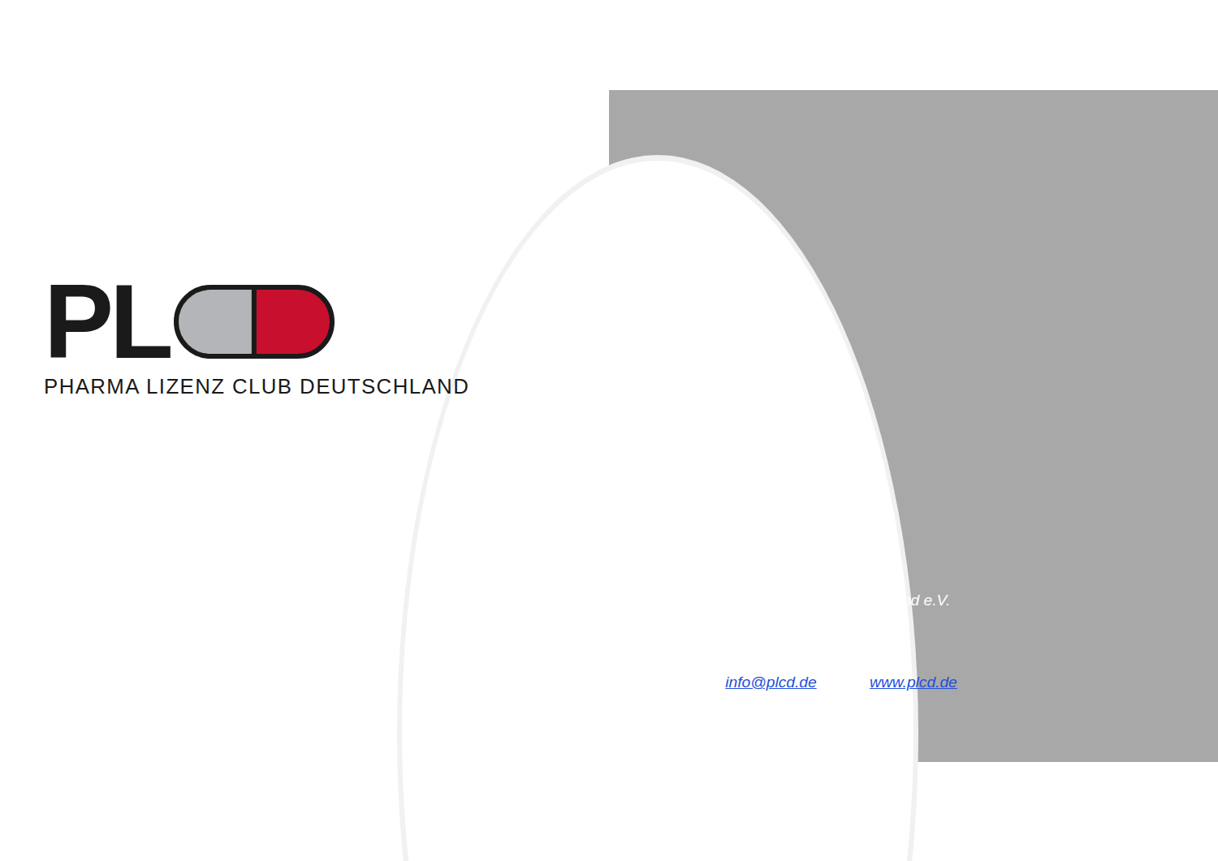PL
PHARMA LIZENZ CLUB DEUTSCHLAND
Pharma Lizenz Club Deutschland e.V.
Argelanderstrasse 130
53115 Bonn | Germany
Phone: +49 228 24 23 546
Mail: info@plcd.de | Web: www.plcd.de